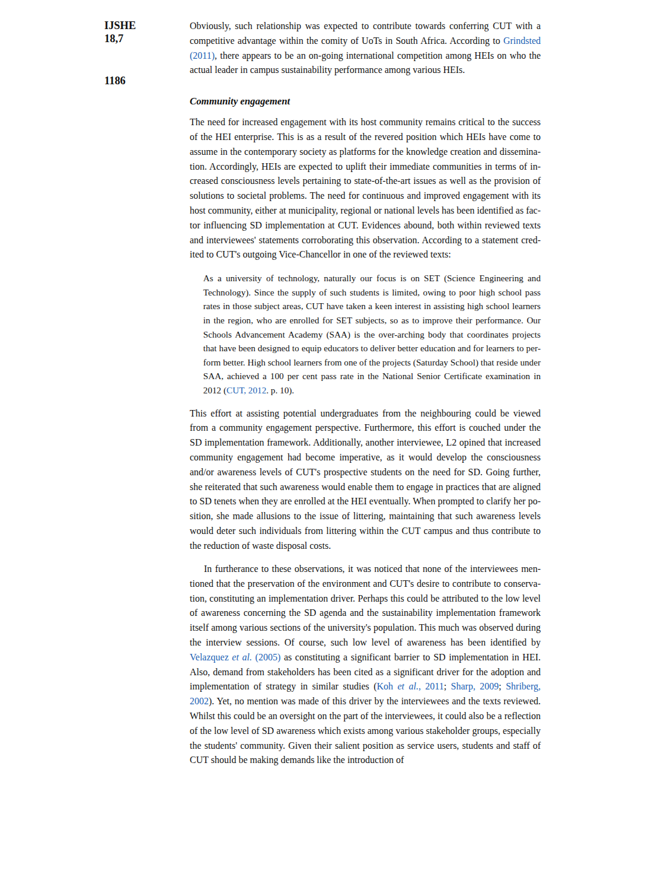IJSHE
18,7
1186
Obviously, such relationship was expected to contribute towards conferring CUT with a competitive advantage within the comity of UoTs in South Africa. According to Grindsted (2011), there appears to be an on-going international competition among HEIs on who the actual leader in campus sustainability performance among various HEIs.
Community engagement
The need for increased engagement with its host community remains critical to the success of the HEI enterprise. This is as a result of the revered position which HEIs have come to assume in the contemporary society as platforms for the knowledge creation and dissemination. Accordingly, HEIs are expected to uplift their immediate communities in terms of increased consciousness levels pertaining to state-of-the-art issues as well as the provision of solutions to societal problems. The need for continuous and improved engagement with its host community, either at municipality, regional or national levels has been identified as factor influencing SD implementation at CUT. Evidences abound, both within reviewed texts and interviewees' statements corroborating this observation. According to a statement credited to CUT's outgoing Vice-Chancellor in one of the reviewed texts:
As a university of technology, naturally our focus is on SET (Science Engineering and Technology). Since the supply of such students is limited, owing to poor high school pass rates in those subject areas, CUT have taken a keen interest in assisting high school learners in the region, who are enrolled for SET subjects, so as to improve their performance. Our Schools Advancement Academy (SAA) is the over-arching body that coordinates projects that have been designed to equip educators to deliver better education and for learners to perform better. High school learners from one of the projects (Saturday School) that reside under SAA, achieved a 100 per cent pass rate in the National Senior Certificate examination in 2012 (CUT, 2012. p. 10).
This effort at assisting potential undergraduates from the neighbouring could be viewed from a community engagement perspective. Furthermore, this effort is couched under the SD implementation framework. Additionally, another interviewee, L2 opined that increased community engagement had become imperative, as it would develop the consciousness and/or awareness levels of CUT's prospective students on the need for SD. Going further, she reiterated that such awareness would enable them to engage in practices that are aligned to SD tenets when they are enrolled at the HEI eventually. When prompted to clarify her position, she made allusions to the issue of littering, maintaining that such awareness levels would deter such individuals from littering within the CUT campus and thus contribute to the reduction of waste disposal costs.
In furtherance to these observations, it was noticed that none of the interviewees mentioned that the preservation of the environment and CUT's desire to contribute to conservation, constituting an implementation driver. Perhaps this could be attributed to the low level of awareness concerning the SD agenda and the sustainability implementation framework itself among various sections of the university's population. This much was observed during the interview sessions. Of course, such low level of awareness has been identified by Velazquez et al. (2005) as constituting a significant barrier to SD implementation in HEI. Also, demand from stakeholders has been cited as a significant driver for the adoption and implementation of strategy in similar studies (Koh et al., 2011; Sharp, 2009; Shriberg, 2002). Yet, no mention was made of this driver by the interviewees and the texts reviewed. Whilst this could be an oversight on the part of the interviewees, it could also be a reflection of the low level of SD awareness which exists among various stakeholder groups, especially the students' community. Given their salient position as service users, students and staff of CUT should be making demands like the introduction of